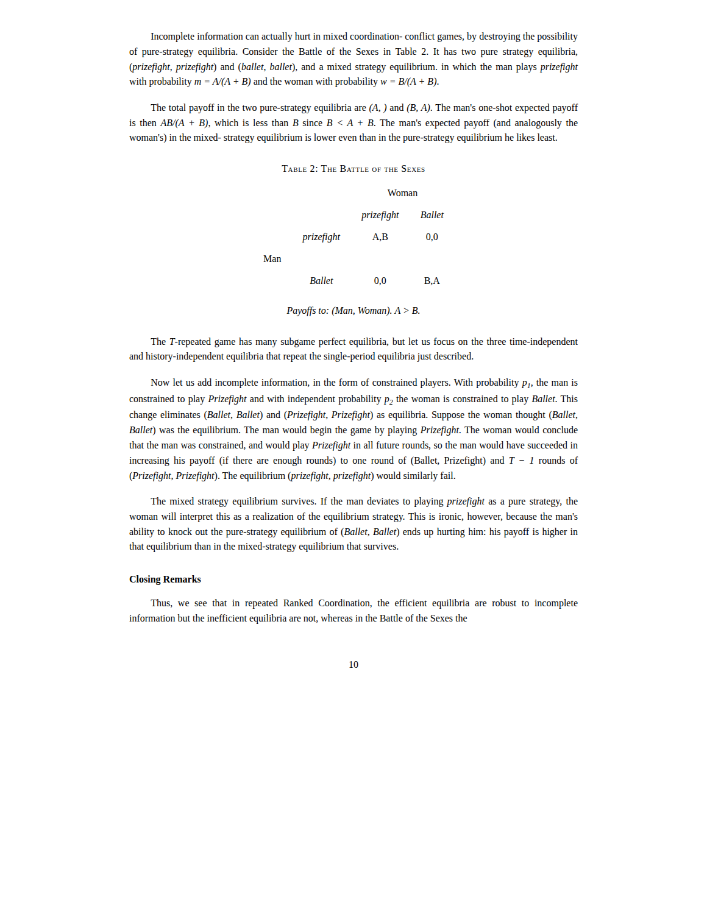Incomplete information can actually hurt in mixed coordination- conflict games, by destroying the possibility of pure-strategy equilibria. Consider the Battle of the Sexes in Table 2. It has two pure strategy equilibria, (prizefight, prizefight) and (ballet, ballet), and a mixed strategy equilibrium. in which the man plays prizefight with probability m = A/(A + B) and the woman with probability w = B/(A + B).
The total payoff in the two pure-strategy equilibria are (A, ) and (B, A). The man's one-shot expected payoff is then AB/(A + B), which is less than B since B < A + B. The man's expected payoff (and analogously the woman's) in the mixed- strategy equilibrium is lower even than in the pure-strategy equilibrium he likes least.
Table 2: The Battle of the Sexes
| | | Woman |
| | | prizefight | Ballet |
| | prizefight | A,B | 0,0 |
| Man | | | |
| | Ballet | 0,0 | B,A |
Payoffs to: (Man, Woman). A > B.
The T-repeated game has many subgame perfect equilibria, but let us focus on the three time-independent and history-independent equilibria that repeat the single-period equilibria just described.
Now let us add incomplete information, in the form of constrained players. With probability p1, the man is constrained to play Prizefight and with independent probability p2 the woman is constrained to play Ballet. This change eliminates (Ballet, Ballet) and (Prizefight, Prizefight) as equilibria. Suppose the woman thought (Ballet, Ballet) was the equilibrium. The man would begin the game by playing Prizefight. The woman would conclude that the man was constrained, and would play Prizefight in all future rounds, so the man would have succeeded in increasing his payoff (if there are enough rounds) to one round of (Ballet, Prizefight) and T − 1 rounds of (Prizefight, Prizefight). The equilibrium (prizefight, prizefight) would similarly fail.
The mixed strategy equilibrium survives. If the man deviates to playing prizefight as a pure strategy, the woman will interpret this as a realization of the equilibrium strategy. This is ironic, however, because the man's ability to knock out the pure-strategy equilibrium of (Ballet, Ballet) ends up hurting him: his payoff is higher in that equilibrium than in the mixed-strategy equilibrium that survives.
Closing Remarks
Thus, we see that in repeated Ranked Coordination, the efficient equilibria are robust to incomplete information but the inefficient equilibria are not, whereas in the Battle of the Sexes the
10